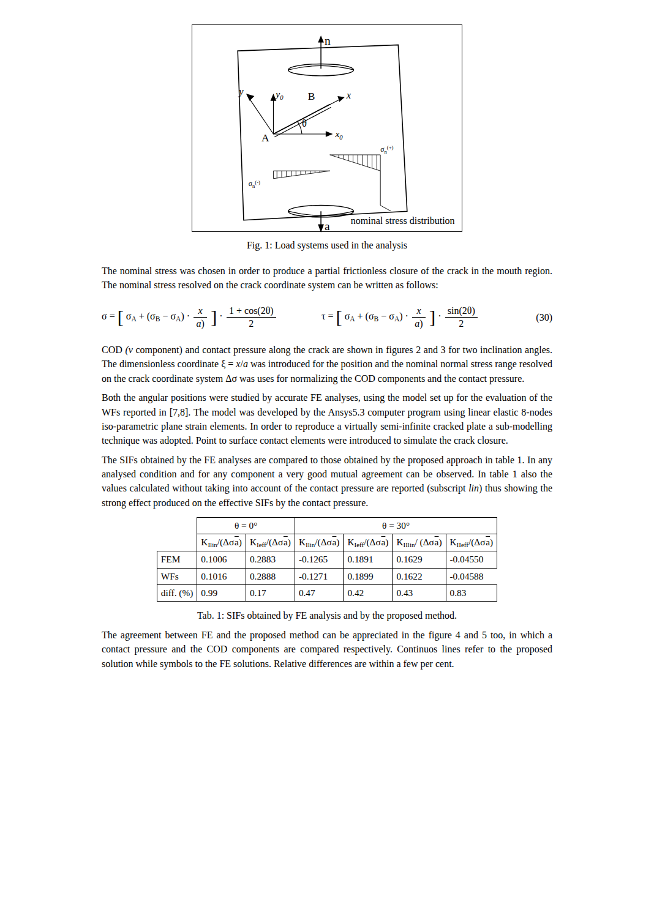n a x y x0 y0 θ A B σn(+) σn(-)
nominal stress distribution
Fig. 1: Load systems used in the analysis
The nominal stress was chosen in order to produce a partial frictionless closure of the crack in the mouth region. The nominal stress resolved on the crack coordinate system can be written as follows:
σ = [ σA + (σB − σA) · xa) ] · 1 + cos(2θ) 2 τ = [ σA + (σB − σA) · xa) ] · sin(2θ) 2
(30)
COD (v component) and contact pressure along the crack are shown in figures 2 and 3 for two inclination angles. The dimensionless coordinate ξ = x/a was introduced for the position and the nominal normal stress range resolved on the crack coordinate system Δσ was uses for normalizing the COD components and the contact pressure.
Both the angular positions were studied by accurate FE analyses, using the model set up for the evaluation of the WFs reported in [7,8]. The model was developed by the Ansys5.3 computer program using linear elastic 8-nodes iso-parametric plane strain elements. In order to reproduce a virtually semi-infinite cracked plate a sub-modelling technique was adopted. Point to surface contact elements were introduced to simulate the crack closure.
The SIFs obtained by the FE analyses are compared to those obtained by the proposed approach in table 1. In any analysed condition and for any component a very good mutual agreement can be observed. In table 1 also the values calculated without taking into account of the contact pressure are reported (subscript lin) thus showing the strong effect produced on the effective SIFs by the contact pressure.
Tab. 1: SIFs obtained by FE analysis and by the proposed method.
| | θ = 0° | θ = 30° |
| | K Ilin /(Δσ a ) | K Ieff /(Δσ a ) | K Ilin /(Δσ a ) | K Ieff /(Δσ a ) | K IIlin / (Δσ a ) | K IIeff /(Δσ a ) |
| FEM | 0.1006 | 0.2883 | -0.1265 | 0.1891 | 0.1629 | -0.04550 |
| WFs | 0.1016 | 0.2888 | -0.1271 | 0.1899 | 0.1622 | -0.04588 |
| diff. (%) | 0.99 | 0.17 | 0.47 | 0.42 | 0.43 | 0.83 |
The agreement between FE and the proposed method can be appreciated in the figure 4 and 5 too, in which a contact pressure and the COD components are compared respectively. Continuos lines refer to the proposed solution while symbols to the FE solutions. Relative differences are within a few per cent.